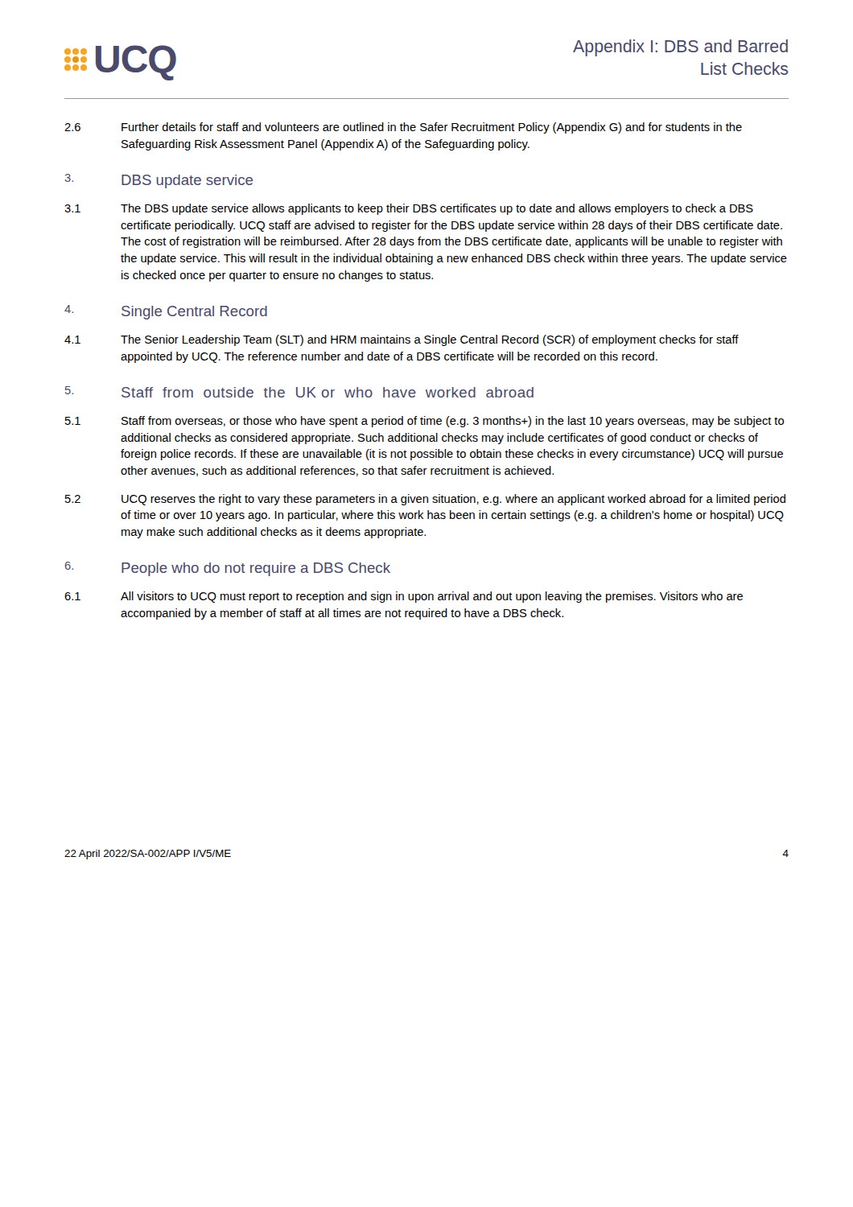UCQ
Appendix I: DBS and Barred
List Checks
2.6
Further details for staff and volunteers are outlined in the Safer Recruitment Policy (Appendix G) and for students in the Safeguarding Risk Assessment Panel (Appendix A) of the Safeguarding policy.
3. DBS update service
3.1
The DBS update service allows applicants to keep their DBS certificates up to date and allows employers to check a DBS certificate periodically. UCQ staff are advised to register for the DBS update service within 28 days of their DBS certificate date. The cost of registration will be reimbursed. After 28 days from the DBS certificate date, applicants will be unable to register with the update service. This will result in the individual obtaining a new enhanced DBS check within three years. The update service is checked once per quarter to ensure no changes to status.
4. Single Central Record
4.1
The Senior Leadership Team (SLT) and HRM maintains a Single Central Record (SCR) of employment checks for staff appointed by UCQ. The reference number and date of a DBS certificate will be recorded on this record.
5. Staff from outside the UK or who have worked abroad
5.1
Staff from overseas, or those who have spent a period of time (e.g. 3 months+) in the last 10 years overseas, may be subject to additional checks as considered appropriate. Such additional checks may include certificates of good conduct or checks of foreign police records. If these are unavailable (it is not possible to obtain these checks in every circumstance) UCQ will pursue other avenues, such as additional references, so that safer recruitment is achieved.
5.2
UCQ reserves the right to vary these parameters in a given situation, e.g. where an applicant worked abroad for a limited period of time or over 10 years ago. In particular, where this work has been in certain settings (e.g. a children's home or hospital) UCQ may make such additional checks as it deems appropriate.
6. People who do not require a DBS Check
6.1
All visitors to UCQ must report to reception and sign in upon arrival and out upon leaving the premises. Visitors who are accompanied by a member of staff at all times are not required to have a DBS check.
22 April 2022/SA-002/APP I/V5/ME 4